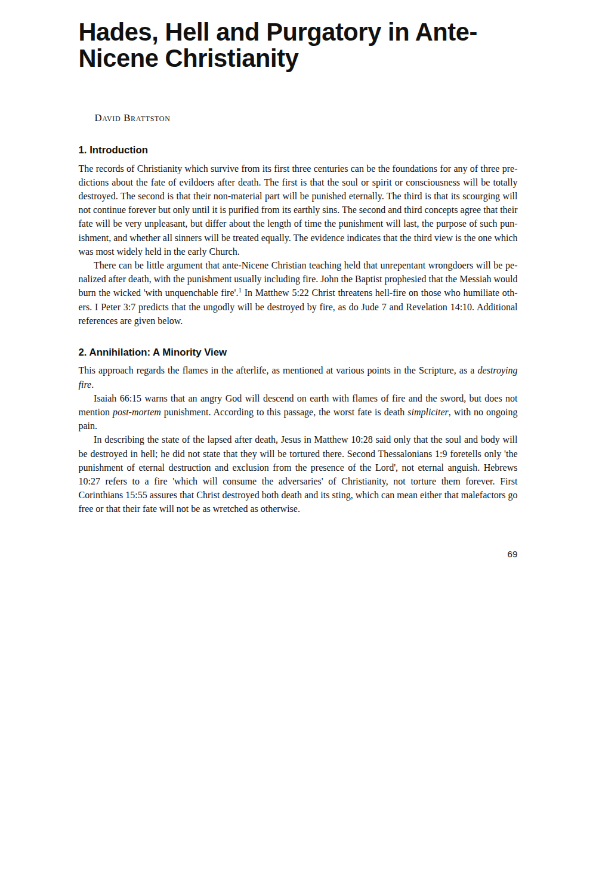Hades, Hell and Purgatory in Ante-Nicene Christianity
David Brattston
1. Introduction
The records of Christianity which survive from its first three centuries can be the foundations for any of three predictions about the fate of evildoers after death. The first is that the soul or spirit or consciousness will be totally destroyed. The second is that their non-material part will be punished eternally. The third is that its scourging will not continue forever but only until it is purified from its earthly sins. The second and third concepts agree that their fate will be very unpleasant, but differ about the length of time the punishment will last, the purpose of such punishment, and whether all sinners will be treated equally. The evidence indicates that the third view is the one which was most widely held in the early Church.
There can be little argument that ante-Nicene Christian teaching held that unrepentant wrongdoers will be penalized after death, with the punishment usually including fire. John the Baptist prophesied that the Messiah would burn the wicked 'with unquenchable fire'.1 In Matthew 5:22 Christ threatens hell-fire on those who humiliate others. I Peter 3:7 predicts that the ungodly will be destroyed by fire, as do Jude 7 and Revelation 14:10. Additional references are given below.
2. Annihilation: A Minority View
This approach regards the flames in the afterlife, as mentioned at various points in the Scripture, as a destroying fire.
Isaiah 66:15 warns that an angry God will descend on earth with flames of fire and the sword, but does not mention post-mortem punishment. According to this passage, the worst fate is death simpliciter, with no ongoing pain.
In describing the state of the lapsed after death, Jesus in Matthew 10:28 said only that the soul and body will be destroyed in hell; he did not state that they will be tortured there. Second Thessalonians 1:9 foretells only 'the punishment of eternal destruction and exclusion from the presence of the Lord', not eternal anguish. Hebrews 10:27 refers to a fire 'which will consume the adversaries' of Christianity, not torture them forever. First Corinthians 15:55 assures that Christ destroyed both death and its sting, which can mean either that malefactors go free or that their fate will not be as wretched as otherwise.
69